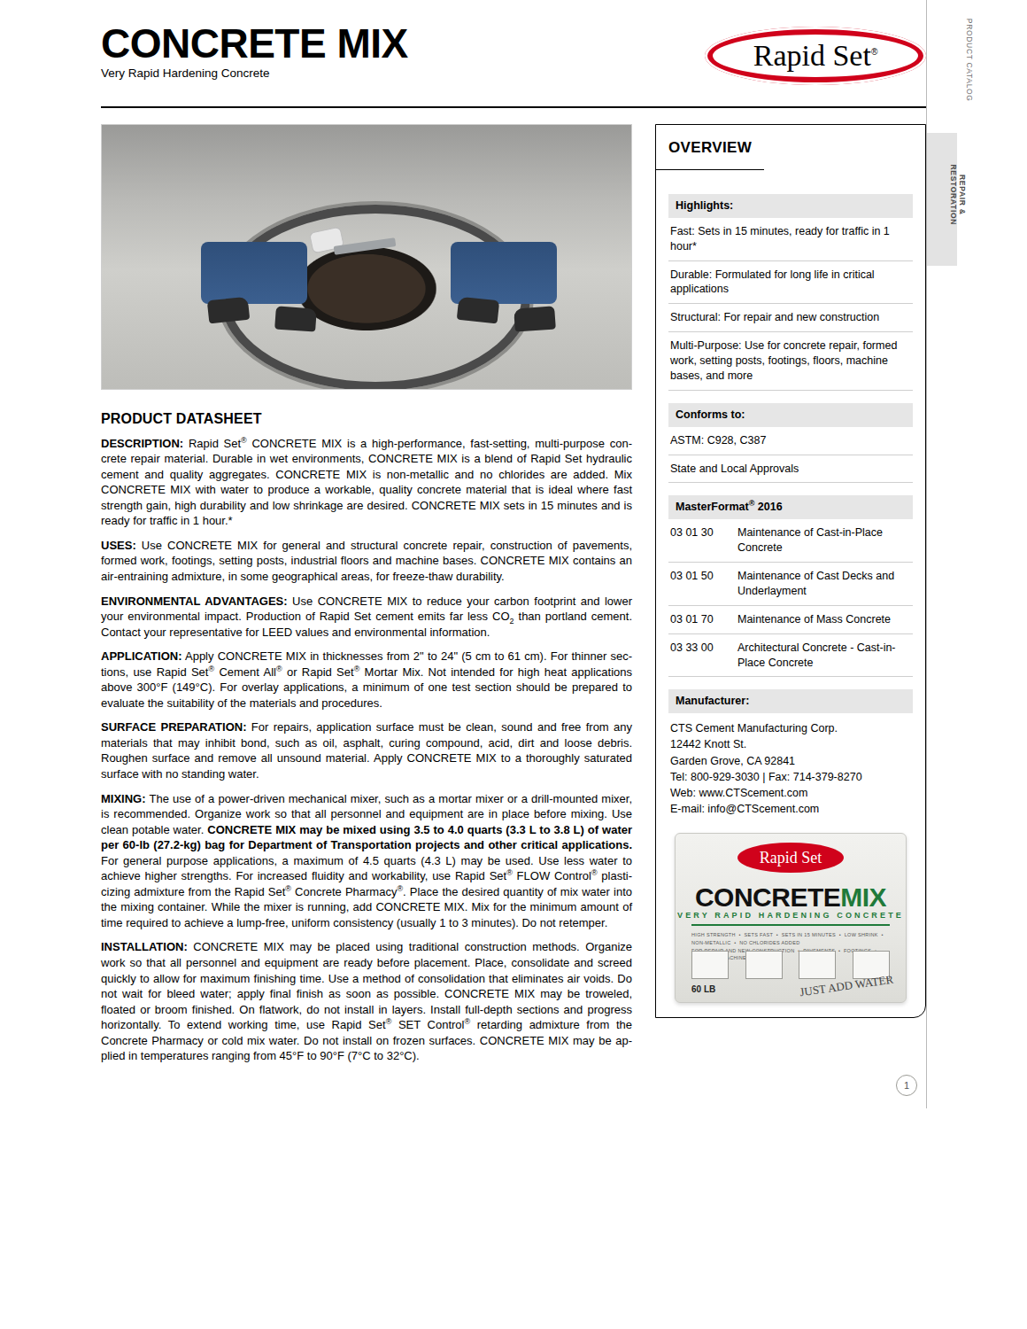Product Catalog
Repair &
Restoration
CONCRETE MIX
Very Rapid Hardening Concrete
Rapid Set®
PRODUCT DATASHEET
DESCRIPTION: Rapid Set® CONCRETE MIX is a high-performance, fast-setting, multi-purpose concrete repair material. Durable in wet environments, CONCRETE MIX is a blend of Rapid Set hydraulic cement and quality aggregates. CONCRETE MIX is non-metallic and no chlorides are added. Mix CONCRETE MIX with water to produce a workable, quality concrete material that is ideal where fast strength gain, high durability and low shrinkage are desired. CONCRETE MIX sets in 15 minutes and is ready for traffic in 1 hour.*
USES: Use CONCRETE MIX for general and structural concrete repair, construction of pavements, formed work, footings, setting posts, industrial floors and machine bases. CONCRETE MIX contains an air-entraining admixture, in some geographical areas, for freeze-thaw durability.
ENVIRONMENTAL ADVANTAGES: Use CONCRETE MIX to reduce your carbon footprint and lower your environmental impact. Production of Rapid Set cement emits far less CO2 than portland cement. Contact your representative for LEED values and environmental information.
APPLICATION: Apply CONCRETE MIX in thicknesses from 2" to 24" (5 cm to 61 cm). For thinner sections, use Rapid Set® Cement All® or Rapid Set® Mortar Mix. Not intended for high heat applications above 300°F (149°C). For overlay applications, a minimum of one test section should be prepared to evaluate the suitability of the materials and procedures.
SURFACE PREPARATION: For repairs, application surface must be clean, sound and free from any materials that may inhibit bond, such as oil, asphalt, curing compound, acid, dirt and loose debris. Roughen surface and remove all unsound material. Apply CONCRETE MIX to a thoroughly saturated surface with no standing water.
MIXING: The use of a power-driven mechanical mixer, such as a mortar mixer or a drill-mounted mixer, is recommended. Organize work so that all personnel and equipment are in place before mixing. Use clean potable water. CONCRETE MIX may be mixed using 3.5 to 4.0 quarts (3.3 L to 3.8 L) of water per 60-lb (27.2-kg) bag for Department of Transportation projects and other critical applications. For general purpose applications, a maximum of 4.5 quarts (4.3 L) may be used. Use less water to achieve higher strengths. For increased fluidity and workability, use Rapid Set® FLOW Control® plasticizing admixture from the Rapid Set® Concrete Pharmacy®. Place the desired quantity of mix water into the mixing container. While the mixer is running, add CONCRETE MIX. Mix for the minimum amount of time required to achieve a lump-free, uniform consistency (usually 1 to 3 minutes). Do not retemper.
INSTALLATION: CONCRETE MIX may be placed using traditional construction methods. Organize work so that all personnel and equipment are ready before placement. Place, consolidate and screed quickly to allow for maximum finishing time. Use a method of consolidation that eliminates air voids. Do not wait for bleed water; apply final finish as soon as possible. CONCRETE MIX may be troweled, floated or broom finished. On flatwork, do not install in layers. Install full-depth sections and progress horizontally. To extend working time, use Rapid Set® SET Control® retarding admixture from the Concrete Pharmacy or cold mix water. Do not install on frozen surfaces. CONCRETE MIX may be applied in temperatures ranging from 45°F to 90°F (7°C to 32°C).
OVERVIEW
Highlights:
Fast: Sets in 15 minutes, ready for traffic in 1 hour*
Durable: Formulated for long life in critical applications
Structural: For repair and new construction
Multi-Purpose: Use for concrete repair, formed work, setting posts, footings, floors, machine bases, and more
Conforms to:
ASTM: C928, C387
State and Local Approvals
MasterFormat® 2016
| 03 01 30 | Maintenance of Cast-in-Place Concrete |
| 03 01 50 | Maintenance of Cast Decks and Underlayment |
| 03 01 70 | Maintenance of Mass Concrete |
| 03 33 00 | Architectural Concrete - Cast-in-Place Concrete |
Manufacturer:
CTS Cement Manufacturing Corp.
12442 Knott St.
Garden Grove, CA 92841
Tel: 800-929-3030 | Fax: 714-379-8270
Web: www.CTScement.com
E-mail: info@CTScement.com
Rapid Set
CONCRETEMIX
VERY RAPID HARDENING CONCRETE
HIGH STRENGTH • SETS FAST • SETS IN 15 MINUTES • LOW SHRINK • NON-METALLIC • NO CHLORIDES ADDED
FOR REPAIR AND NEW CONSTRUCTION • PAVEMENTS • FOOTINGS • FLOORS • MACHINE BASES
60 LB
JUST ADD WATER
1